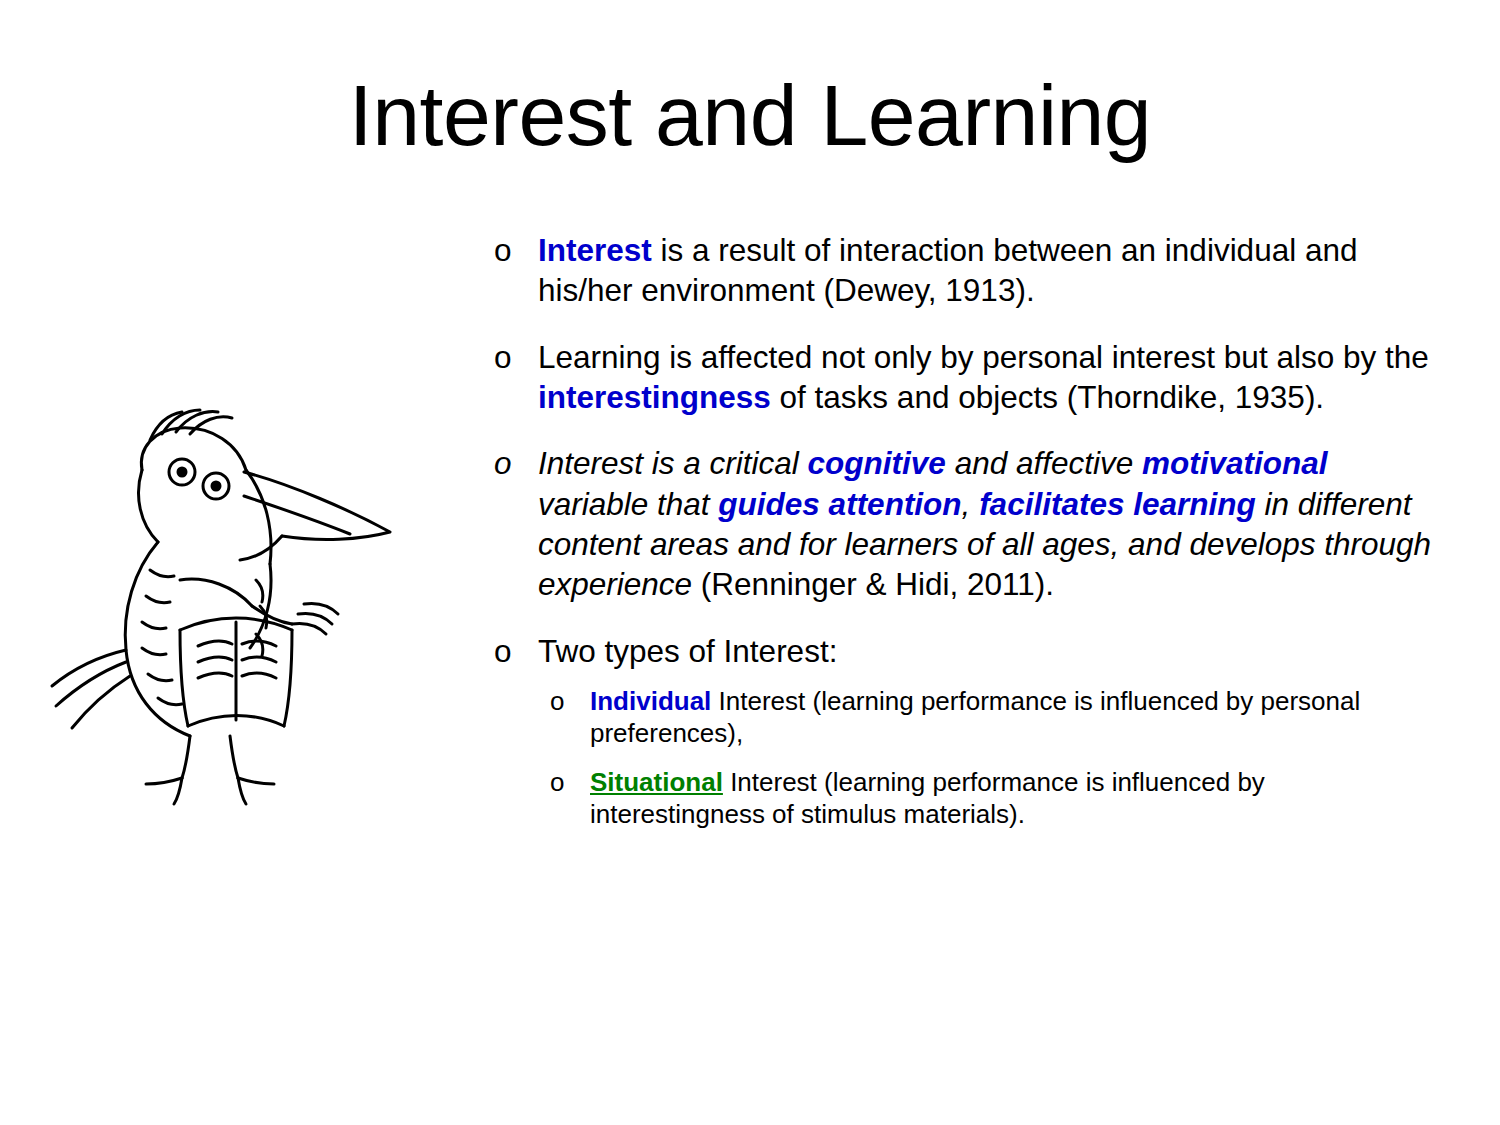Interest and Learning
Interest is a result of interaction between an individual and his/her environment (Dewey, 1913).
Learning is affected not only by personal interest but also by the interestingness of tasks and objects (Thorndike, 1935).
Interest is a critical cognitive and affective motivational variable that guides attention, facilitates learning in different content areas and for learners of all ages, and develops through experience (Renninger & Hidi, 2011).
Two types of Interest:
Individual Interest (learning performance is influenced by personal preferences),
Situational Interest (learning performance is influenced by interestingness of stimulus materials).